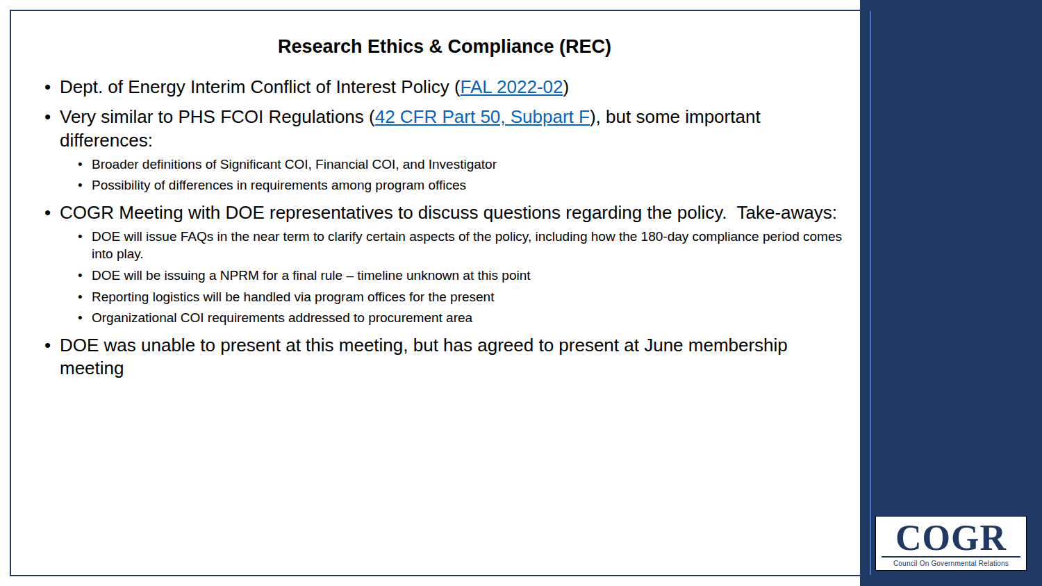Research Ethics & Compliance (REC)
Dept. of Energy Interim Conflict of Interest Policy (FAL 2022-02)
Very similar to PHS FCOI Regulations (42 CFR Part 50, Subpart F), but some important differences:
Broader definitions of Significant COI, Financial COI, and Investigator
Possibility of differences in requirements among program offices
COGR Meeting with DOE representatives to discuss questions regarding the policy. Take-aways:
DOE will issue FAQs in the near term to clarify certain aspects of the policy, including how the 180-day compliance period comes into play.
DOE will be issuing a NPRM for a final rule – timeline unknown at this point
Reporting logistics will be handled via program offices for the present
Organizational COI requirements addressed to procurement area
DOE was unable to present at this meeting, but has agreed to present at June membership meeting
COGR
Council On Governmental Relations